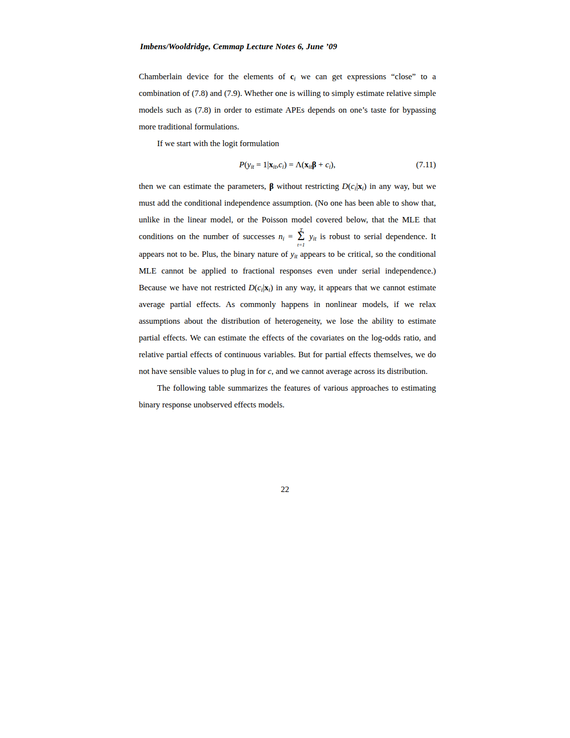Imbens/Wooldridge, Cemmap Lecture Notes 6, June ’09
Chamberlain device for the elements of ci we can get expressions “close” to a combination of (7.8) and (7.9). Whether one is willing to simply estimate relative simple models such as (7.8) in order to estimate APEs depends on one’s taste for bypassing more traditional formulations.
If we start with the logit formulation
P(yit = 1|xit, ci) = Λ(xitβ + ci), (7.11)
then we can estimate the parameters, β without restricting D(ci|xi) in any way, but we must add the conditional independence assumption. (No one has been able to show that, unlike in the linear model, or the Poisson model covered below, that the MLE that conditions on the number of successes ni = TΣt=1 yit is robust to serial dependence. It appears not to be. Plus, the binary nature of yit appears to be critical, so the conditional MLE cannot be applied to fractional responses even under serial independence.) Because we have not restricted D(ci|xi) in any way, it appears that we cannot estimate average partial effects. As commonly happens in nonlinear models, if we relax assumptions about the distribution of heterogeneity, we lose the ability to estimate partial effects. We can estimate the effects of the covariates on the log-odds ratio, and relative partial effects of continuous variables. But for partial effects themselves, we do not have sensible values to plug in for c, and we cannot average across its distribution.
The following table summarizes the features of various approaches to estimating binary response unobserved effects models.
22